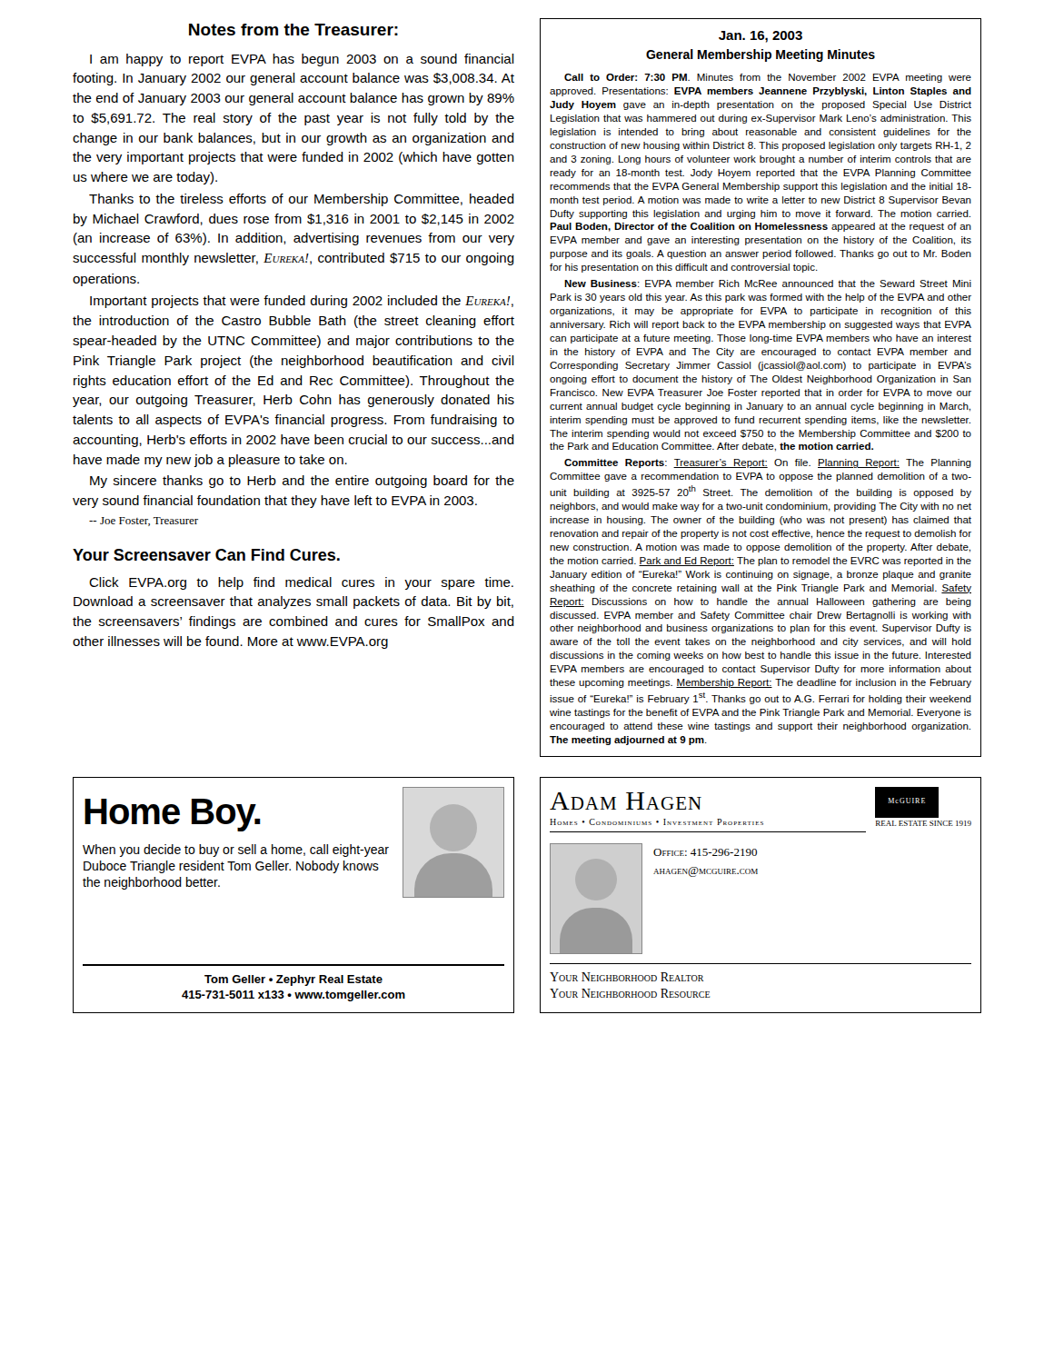Notes from the Treasurer:
I am happy to report EVPA has begun 2003 on a sound financial footing. In January 2002 our general account balance was $3,008.34. At the end of January 2003 our general account balance has grown by 89% to $5,691.72. The real story of the past year is not fully told by the change in our bank balances, but in our growth as an organization and the very important projects that were funded in 2002 (which have gotten us where we are today).
Thanks to the tireless efforts of our Membership Committee, headed by Michael Crawford, dues rose from $1,316 in 2001 to $2,145 in 2002 (an increase of 63%). In addition, advertising revenues from our very successful monthly newsletter, Eureka!, contributed $715 to our ongoing operations.
Important projects that were funded during 2002 included the Eureka!, the introduction of the Castro Bubble Bath (the street cleaning effort spear-headed by the UTNC Committee) and major contributions to the Pink Triangle Park project (the neighborhood beautification and civil rights education effort of the Ed and Rec Committee). Throughout the year, our outgoing Treasurer, Herb Cohn has generously donated his talents to all aspects of EVPA's financial progress. From fundraising to accounting, Herb's efforts in 2002 have been crucial to our success...and have made my new job a pleasure to take on.
My sincere thanks go to Herb and the entire outgoing board for the very sound financial foundation that they have left to EVPA in 2003.
-- Joe Foster, Treasurer
Your Screensaver Can Find Cures.
Click EVPA.org to help find medical cures in your spare time. Download a screensaver that analyzes small packets of data. Bit by bit, the screensavers’ findings are combined and cures for SmallPox and other illnesses will be found. More at www.EVPA.org
Jan. 16, 2003
General Membership Meeting Minutes
Call to Order: 7:30 PM. Minutes from the November 2002 EVPA meeting were approved. Presentations: EVPA members Jeannene Przyblyski, Linton Staples and Judy Hoyem gave an in-depth presentation on the proposed Special Use District Legislation that was hammered out during ex-Supervisor Mark Leno’s administration. This legislation is intended to bring about reasonable and consistent guidelines for the construction of new housing within District 8. This proposed legislation only targets RH-1, 2 and 3 zoning. Long hours of volunteer work brought a number of interim controls that are ready for an 18-month test. Jody Hoyem reported that the EVPA Planning Committee recommends that the EVPA General Membership support this legislation and the initial 18-month test period. A motion was made to write a letter to new District 8 Supervisor Bevan Dufty supporting this legislation and urging him to move it forward. The motion carried. Paul Boden, Director of the Coalition on Homelessness appeared at the request of an EVPA member and gave an interesting presentation on the history of the Coalition, its purpose and its goals. A question an answer period followed. Thanks go out to Mr. Boden for his presentation on this difficult and controversial topic.
New Business: EVPA member Rich McRee announced that the Seward Street Mini Park is 30 years old this year. As this park was formed with the help of the EVPA and other organizations, it may be appropriate for EVPA to participate in recognition of this anniversary. Rich will report back to the EVPA membership on suggested ways that EVPA can participate at a future meeting. Those long-time EVPA members who have an interest in the history of EVPA and The City are encouraged to contact EVPA member and Corresponding Secretary Jimmer Cassiol (jcassiol@aol.com) to participate in EVPA’s ongoing effort to document the history of The Oldest Neighborhood Organization in San Francisco. New EVPA Treasurer Joe Foster reported that in order for EVPA to move our current annual budget cycle beginning in January to an annual cycle beginning in March, interim spending must be approved to fund recurrent spending items, like the newsletter. The interim spending would not exceed $750 to the Membership Committee and $200 to the Park and Education Committee. After debate, the motion carried.
Committee Reports: Treasurer’s Report: On file. Planning Report: The Planning Committee gave a recommendation to EVPA to oppose the planned demolition of a two-unit building at 3925-57 20th Street. The demolition of the building is opposed by neighbors, and would make way for a two-unit condominium, providing The City with no net increase in housing. The owner of the building (who was not present) has claimed that renovation and repair of the property is not cost effective, hence the request to demolish for new construction. A motion was made to oppose demolition of the property. After debate, the motion carried. Park and Ed Report: The plan to remodel the EVRC was reported in the January edition of “Eureka!” Work is continuing on signage, a bronze plaque and granite sheathing of the concrete retaining wall at the Pink Triangle Park and Memorial. Safety Report: Discussions on how to handle the annual Halloween gathering are being discussed. EVPA member and Safety Committee chair Drew Bertagnolli is working with other neighborhood and business organizations to plan for this event. Supervisor Dufty is aware of the toll the event takes on the neighborhood and city services, and will hold discussions in the coming weeks on how best to handle this issue in the future. Interested EVPA members are encouraged to contact Supervisor Dufty for more information about these upcoming meetings. Membership Report: The deadline for inclusion in the February issue of “Eureka!” is February 1st. Thanks go out to A.G. Ferrari for holding their weekend wine tastings for the benefit of EVPA and the Pink Triangle Park and Memorial. Everyone is encouraged to attend these wine tastings and support their neighborhood organization. The meeting adjourned at 9 pm.
Home Boy.
When you decide to buy or sell a home, call eight-year Duboce Triangle resident Tom Geller. Nobody knows the neighborhood better.
Tom Geller • Zephyr Real Estate
415-731-5011 x133 • www.tomgeller.com
Adam Hagen
Homes • Condominiums • Investment Properties
McGUIRE
REAL ESTATE SINCE 1919
Office: 415-296-2190
ahagen@mcguire.com
Your Neighborhood Realtor
Your Neighborhood Resource